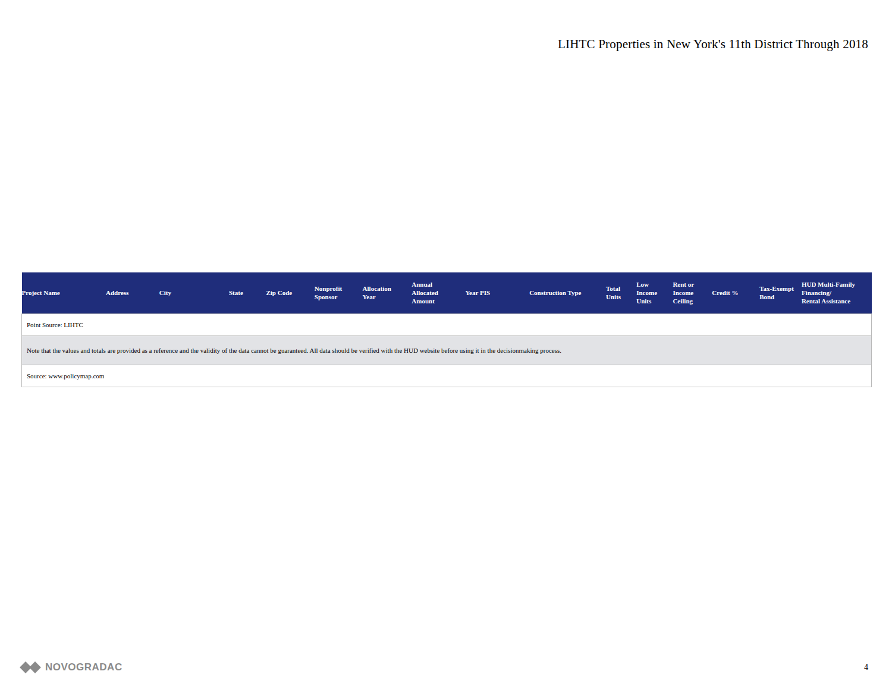LIHTC Properties in New York's 11th District Through 2018
| Project Name | Address | City | State | Zip Code | Nonprofit Sponsor | Allocation Year | Annual Allocated Amount | Year PIS | Construction Type | Total Units | Low Income Units | Rent or Income Ceiling | Credit % | Tax-Exempt Bond | HUD Multi-Family Financing/ Rental Assistance |
| --- | --- | --- | --- | --- | --- | --- | --- | --- | --- | --- | --- | --- | --- | --- | --- |
| Point Source: LIHTC |
| Note that the values and totals are provided as a reference and the validity of the data cannot be guaranteed. All data should be verified with the HUD website before using it in the decisionmaking process. |
| Source: www.policymap.com |
NOVOGRADAC
4